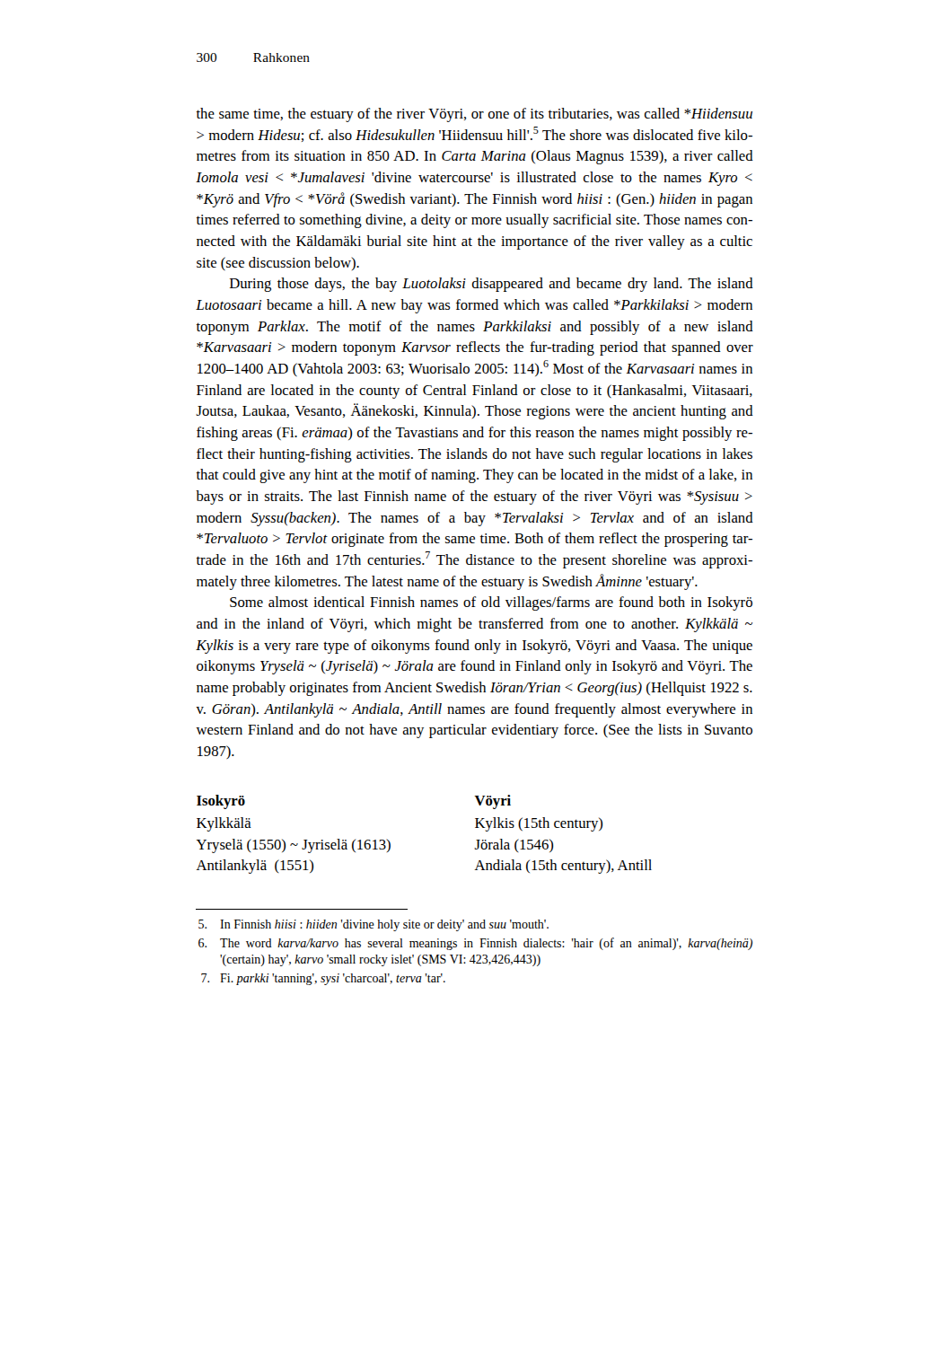300 Rahkonen
the same time, the estuary of the river Vöyri, or one of its tributaries, was called *Hiidensuu > modern Hidesu; cf. also Hidesukullen 'Hiidensuu hill'.5 The shore was dislocated five kilometres from its situation in 850 AD. In Carta Marina (Olaus Magnus 1539), a river called Iomola vesi < *Jumalavesi 'divine watercourse' is illustrated close to the names Kyro < *Kyrö and Vfro < *Vörå (Swedish variant). The Finnish word hiisi : (Gen.) hiiden in pagan times referred to something divine, a deity or more usually sacrificial site. Those names connected with the Käldamäki burial site hint at the importance of the river valley as a cultic site (see discussion below).
During those days, the bay Luotolaksi disappeared and became dry land. The island Luotosaari became a hill. A new bay was formed which was called *Parkkilaksi > modern toponym Parklax. The motif of the names Parkkilaksi and possibly of a new island *Karvasaari > modern toponym Karvsor reflects the fur-trading period that spanned over 1200–1400 AD (Vahtola 2003: 63; Wuorisalo 2005: 114).6 Most of the Karvasaari names in Finland are located in the county of Central Finland or close to it (Hankasalmi, Viitasaari, Joutsa, Laukaa, Vesanto, Äänekoski, Kinnula). Those regions were the ancient hunting and fishing areas (Fi. erämaa) of the Tavastians and for this reason the names might possibly reflect their hunting-fishing activities. The islands do not have such regular locations in lakes that could give any hint at the motif of naming. They can be located in the midst of a lake, in bays or in straits. The last Finnish name of the estuary of the river Vöyri was *Sysisuu > modern Syssu(backen). The names of a bay *Tervalaksi > Tervlax and of an island *Tervaluoto > Tervlot originate from the same time. Both of them reflect the prospering tar-trade in the 16th and 17th centuries.7 The distance to the present shoreline was approximately three kilometres. The latest name of the estuary is Swedish Åminne 'estuary'.
Some almost identical Finnish names of old villages/farms are found both in Isokyrö and in the inland of Vöyri, which might be transferred from one to another. Kylkkälä ~ Kylkis is a very rare type of oikonyms found only in Isokyrö, Vöyri and Vaasa. The unique oikonyms Yryselä ~ (Jyriselä) ~ Jörala are found in Finland only in Isokyrö and Vöyri. The name probably originates from Ancient Swedish Iöran/Yrian < Georg(ius) (Hellquist 1922 s. v. Göran). Antilankylä ~ Andiala, Antill names are found frequently almost everywhere in western Finland and do not have any particular evidentiary force. (See the lists in Suvanto 1987).
| Isokyrö | Vöyri |
| --- | --- |
| Kylkkälä | Kylkis (15th century) |
| Yryselä (1550) ~ Jyriselä (1613) | Jörala (1546) |
| Antilankylä (1551) | Andiala (15th century), Antill |
5. In Finnish hiisi : hiiden 'divine holy site or deity' and suu 'mouth'.
6. The word karva/karvo has several meanings in Finnish dialects: 'hair (of an animal)', karva(heinä) '(certain) hay', karvo 'small rocky islet' (SMS VI: 423,426,443))
7. Fi. parkki 'tanning', sysi 'charcoal', terva 'tar'.